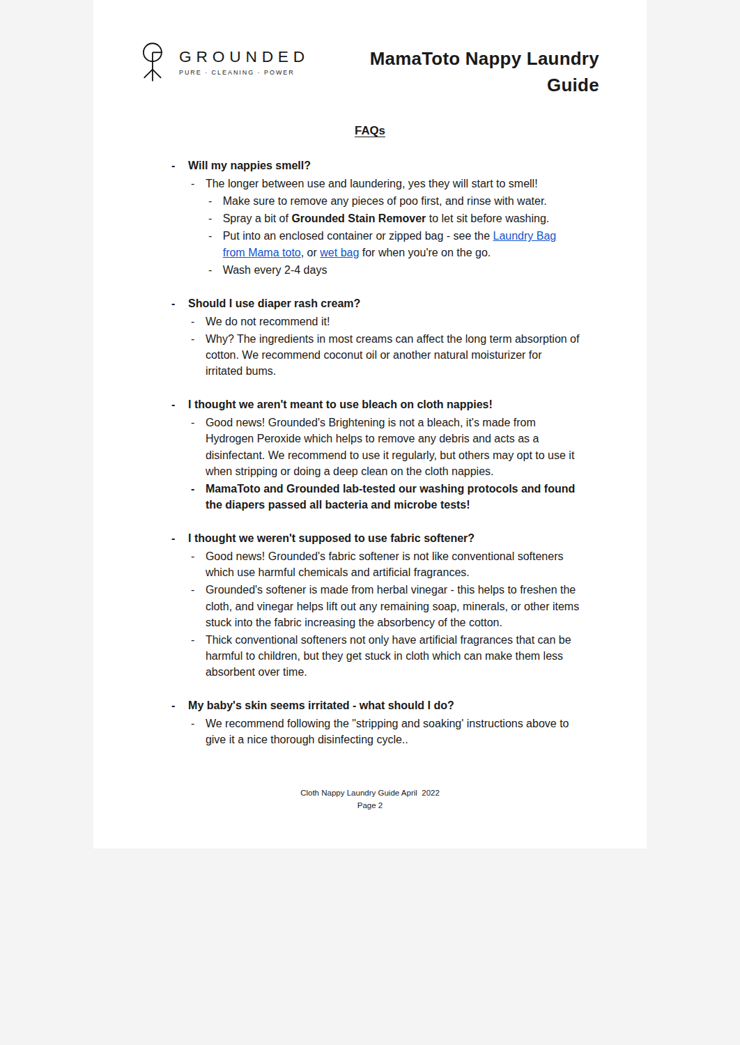GROUNDED
PURE · CLEANING · POWER
MamaToto Nappy Laundry Guide
FAQs
Will my nappies smell?
The longer between use and laundering, yes they will start to smell!
Make sure to remove any pieces of poo first, and rinse with water.
Spray a bit of Grounded Stain Remover to let sit before washing.
Put into an enclosed container or zipped bag - see the Laundry Bag from Mama toto, or wet bag for when you're on the go.
Wash every 2-4 days
Should I use diaper rash cream?
We do not recommend it!
Why? The ingredients in most creams can affect the long term absorption of cotton. We recommend coconut oil or another natural moisturizer for irritated bums.
I thought we aren't meant to use bleach on cloth nappies!
Good news! Grounded's Brightening is not a bleach, it's made from Hydrogen Peroxide which helps to remove any debris and acts as a disinfectant. We recommend to use it regularly, but others may opt to use it when stripping or doing a deep clean on the cloth nappies.
MamaToto and Grounded lab-tested our washing protocols and found the diapers passed all bacteria and microbe tests!
I thought we weren't supposed to use fabric softener?
Good news! Grounded's fabric softener is not like conventional softeners which use harmful chemicals and artificial fragrances.
Grounded's softener is made from herbal vinegar - this helps to freshen the cloth, and vinegar helps lift out any remaining soap, minerals, or other items stuck into the fabric increasing the absorbency of the cotton.
Thick conventional softeners not only have artificial fragrances that can be harmful to children, but they get stuck in cloth which can make them less absorbent over time.
My baby's skin seems irritated - what should I do?
We recommend following the "stripping and soaking' instructions above to give it a nice thorough disinfecting cycle..
Cloth Nappy Laundry Guide April 2022
Page 2